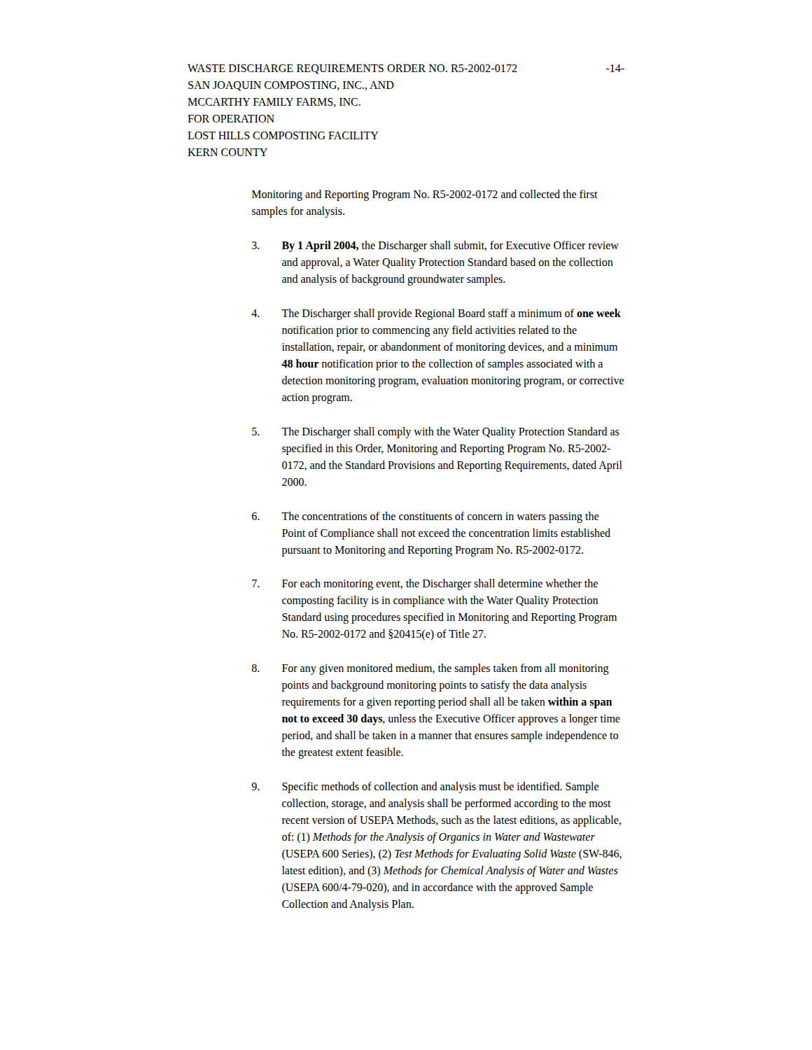Waste Discharge Requirements Order No. R5-2002-0172 -14-
San Joaquin Composting, Inc., and
McCarthy Family Farms, Inc.
For Operation
Lost Hills Composting Facility
Kern County
Monitoring and Reporting Program No. R5-2002-0172 and collected the first samples for analysis.
3. By 1 April 2004, the Discharger shall submit, for Executive Officer review and approval, a Water Quality Protection Standard based on the collection and analysis of background groundwater samples.
4. The Discharger shall provide Regional Board staff a minimum of one week notification prior to commencing any field activities related to the installation, repair, or abandonment of monitoring devices, and a minimum 48 hour notification prior to the collection of samples associated with a detection monitoring program, evaluation monitoring program, or corrective action program.
5. The Discharger shall comply with the Water Quality Protection Standard as specified in this Order, Monitoring and Reporting Program No. R5-2002-0172, and the Standard Provisions and Reporting Requirements, dated April 2000.
6. The concentrations of the constituents of concern in waters passing the Point of Compliance shall not exceed the concentration limits established pursuant to Monitoring and Reporting Program No. R5-2002-0172.
7. For each monitoring event, the Discharger shall determine whether the composting facility is in compliance with the Water Quality Protection Standard using procedures specified in Monitoring and Reporting Program No. R5-2002-0172 and §20415(e) of Title 27.
8. For any given monitored medium, the samples taken from all monitoring points and background monitoring points to satisfy the data analysis requirements for a given reporting period shall all be taken within a span not to exceed 30 days, unless the Executive Officer approves a longer time period, and shall be taken in a manner that ensures sample independence to the greatest extent feasible.
9. Specific methods of collection and analysis must be identified. Sample collection, storage, and analysis shall be performed according to the most recent version of USEPA Methods, such as the latest editions, as applicable, of: (1) Methods for the Analysis of Organics in Water and Wastewater (USEPA 600 Series), (2) Test Methods for Evaluating Solid Waste (SW-846, latest edition), and (3) Methods for Chemical Analysis of Water and Wastes (USEPA 600/4-79-020), and in accordance with the approved Sample Collection and Analysis Plan.